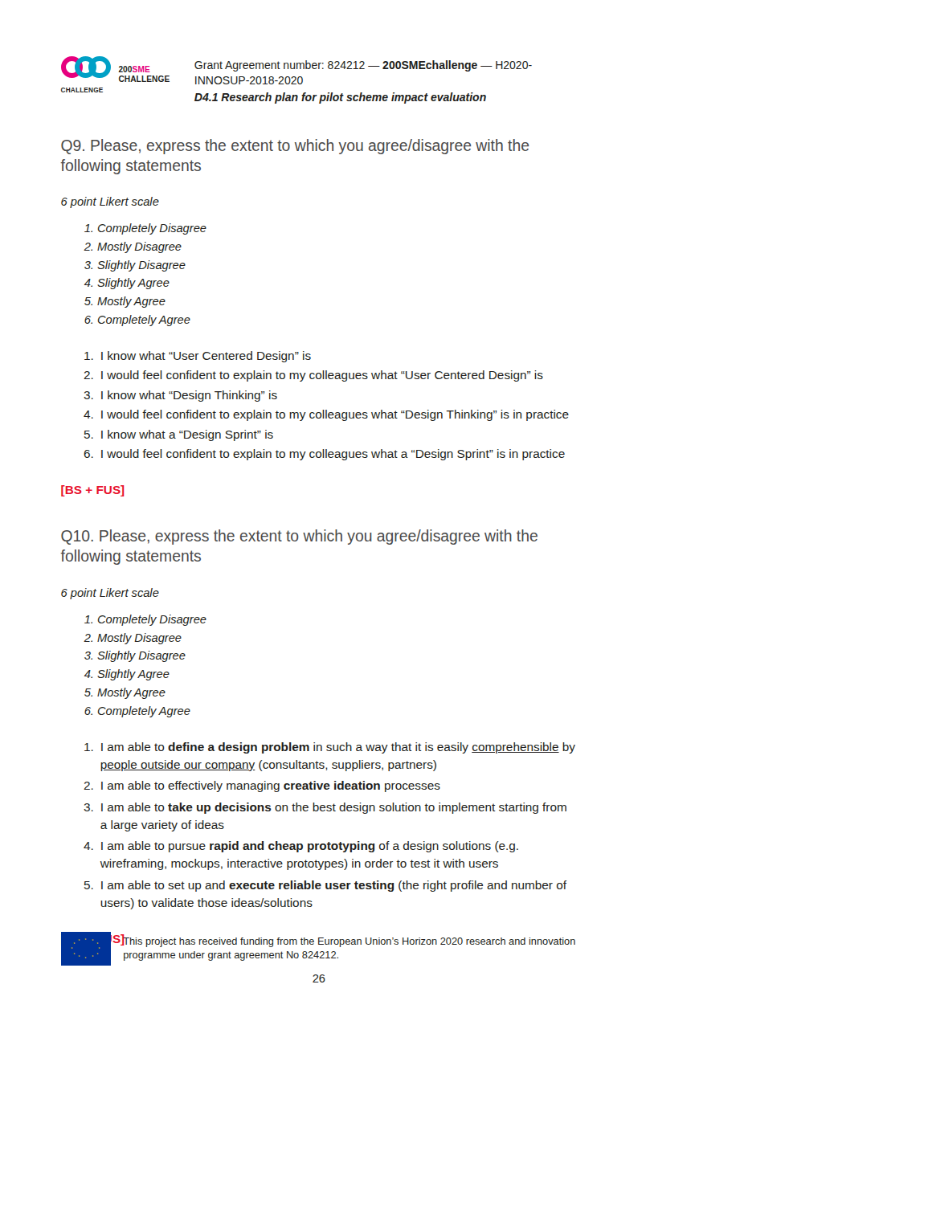CHALLENGE
200 SME
CHALLENGE
Grant Agreement number: 824212 — 200SMEchallenge — H2020-INNOSUP-2018-2020
D4.1 Research plan for pilot scheme impact evaluation
Q9. Please, express the extent to which you agree/disagree with the following statements
6 point Likert scale
Completely Disagree
Mostly Disagree
Slightly Disagree
Slightly Agree
Mostly Agree
Completely Agree
I know what “User Centered Design” is
I would feel confident to explain to my colleagues what “User Centered Design” is
I know what “Design Thinking” is
I would feel confident to explain to my colleagues what “Design Thinking” is in practice
I know what a “Design Sprint” is
I would feel confident to explain to my colleagues what a “Design Sprint” is in practice
[BS + FUS]
Q10. Please, express the extent to which you agree/disagree with the following statements
6 point Likert scale
Completely Disagree
Mostly Disagree
Slightly Disagree
Slightly Agree
Mostly Agree
Completely Agree
I am able to define a design problem in such a way that it is easily comprehensible by people outside our company (consultants, suppliers, partners)
I am able to effectively managing creative ideation processes
I am able to take up decisions on the best design solution to implement starting from a large variety of ideas
I am able to pursue rapid and cheap prototyping of a design solutions (e.g. wireframing, mockups, interactive prototypes) in order to test it with users
I am able to set up and execute reliable user testing (the right profile and number of users) to validate those ideas/solutions
[BS + FUS]
★ ★ ★ ★ ★ ★ ★ ★ ★ ★ ★ ★
This project has received funding from the European Union’s Horizon 2020 research and innovation programme under grant agreement No 824212.
26